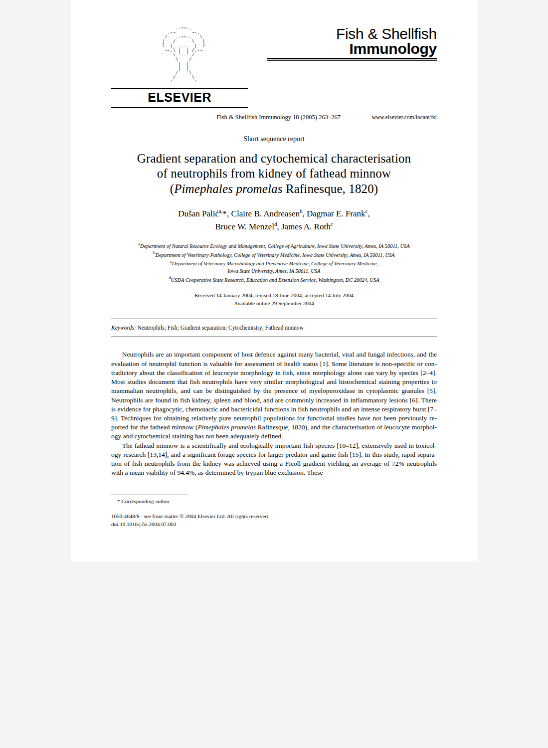.-~~-. .-~ ~-. / .-~~-. \ | / \ | \ | .--. | / ~-.\ | | /.-~ \ '--' / \ / | | | | / \ / \ '--------'
ELSEVIER
Fish & Shellfish Immunology
Fish & Shellfish Immunology 18 (2005) 263–267
www.elsevier.com/locate/fsi
Short sequence report
Gradient separation and cytochemical characterisation
of neutrophils from kidney of fathead minnow
(Pimephales promelas Rafinesque, 1820)
Dušan Palića,*, Claire B. Andreasenb, Dagmar E. Frankc,
Bruce W. Menzeld, James A. Rothc
aDepartment of Natural Resource Ecology and Management, College of Agriculture, Iowa State University, Ames, IA 50011, USA
bDepartment of Veterinary Pathology, College of Veterinary Medicine, Iowa State University, Ames, IA 50011, USA
cDepartment of Veterinary Microbiology and Preventive Medicine, College of Veterinary Medicine,
Iowa State University, Ames, IA 50011, USA
dUSDA Cooperative State Research, Education and Extension Service, Washington, DC 20024, USA
Received 14 January 2004; revised 18 June 2004; accepted 14 July 2004
Available online 29 September 2004
Keywords: Neutrophils; Fish; Gradient separation; Cytochemistry; Fathead minnow
Neutrophils are an important component of host defence against many bacterial, viral and fungal infections, and the evaluation of neutrophil function is valuable for assessment of health status [1]. Some literature is non-specific or contradictory about the classification of leucocyte morphology in fish, since morphology alone can vary by species [2–4]. Most studies document that fish neutrophils have very similar morphological and histochemical staining properties to mammalian neutrophils, and can be distinguished by the presence of myeloperoxidase in cytoplasmic granules [5]. Neutrophils are found in fish kidney, spleen and blood, and are commonly increased in inflammatory lesions [6]. There is evidence for phagocytic, chemotactic and bactericidal functions in fish neutrophils and an intense respiratory burst [7–9]. Techniques for obtaining relatively pure neutrophil populations for functional studies have not been previously reported for the fathead minnow (Pimephales promelas Rafinesque, 1820), and the characterisation of leucocyte morphology and cytochemical staining has not been adequately defined.
The fathead minnow is a scientifically and ecologically important fish species [10–12], extensively used in toxicology research [13,14], and a significant forage species for larger predator and game fish [15]. In this study, rapid separation of fish neutrophils from the kidney was achieved using a Ficoll gradient yielding an average of 72% neutrophils with a mean viability of 94.4%, as determined by trypan blue exclusion. These
* Corresponding author.
1050-4648/$ - see front matter © 2004 Elsevier Ltd. All rights reserved.
doi:10.1016/j.fsi.2004.07.003